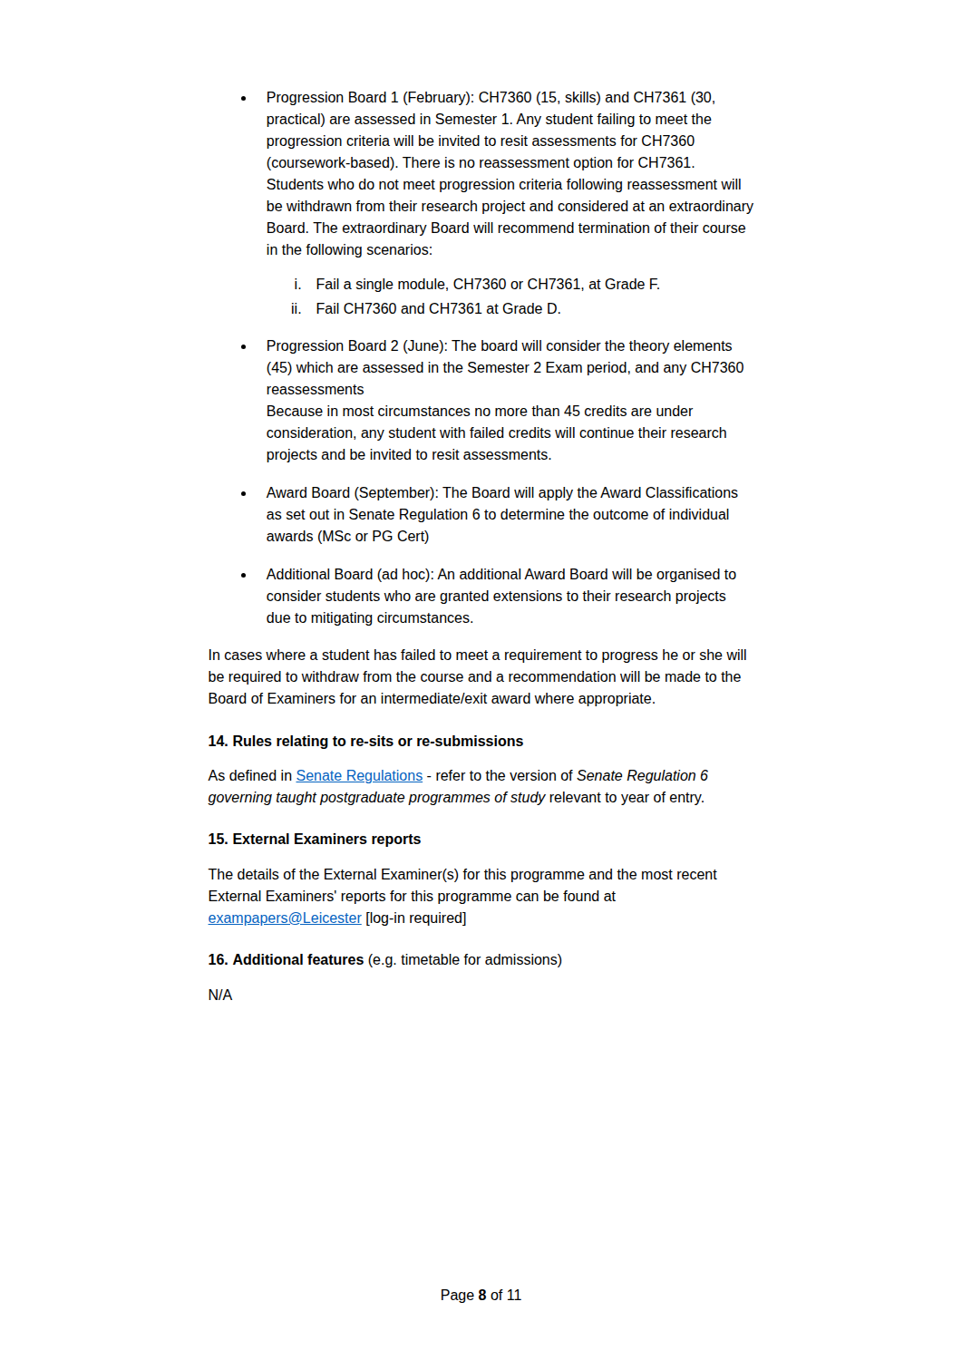Progression Board 1 (February): CH7360 (15, skills) and CH7361 (30, practical) are assessed in Semester 1. Any student failing to meet the progression criteria will be invited to resit assessments for CH7360 (coursework-based). There is no reassessment option for CH7361. Students who do not meet progression criteria following reassessment will be withdrawn from their research project and considered at an extraordinary Board. The extraordinary Board will recommend termination of their course in the following scenarios:
Fail a single module, CH7360 or CH7361, at Grade F.
Fail CH7360 and CH7361 at Grade D.
Progression Board 2 (June): The board will consider the theory elements (45) which are assessed in the Semester 2 Exam period, and any CH7360 reassessments
Because in most circumstances no more than 45 credits are under consideration, any student with failed credits will continue their research projects and be invited to resit assessments.
Award Board (September): The Board will apply the Award Classifications as set out in Senate Regulation 6 to determine the outcome of individual awards (MSc or PG Cert)
Additional Board (ad hoc): An additional Award Board will be organised to consider students who are granted extensions to their research projects due to mitigating circumstances.
In cases where a student has failed to meet a requirement to progress he or she will be required to withdraw from the course and a recommendation will be made to the Board of Examiners for an intermediate/exit award where appropriate.
14. Rules relating to re-sits or re-submissions
As defined in Senate Regulations - refer to the version of Senate Regulation 6 governing taught postgraduate programmes of study relevant to year of entry.
15. External Examiners reports
The details of the External Examiner(s) for this programme and the most recent External Examiners' reports for this programme can be found at exampapers@Leicester [log-in required]
16. Additional features (e.g. timetable for admissions)
N/A
Page 8 of 11